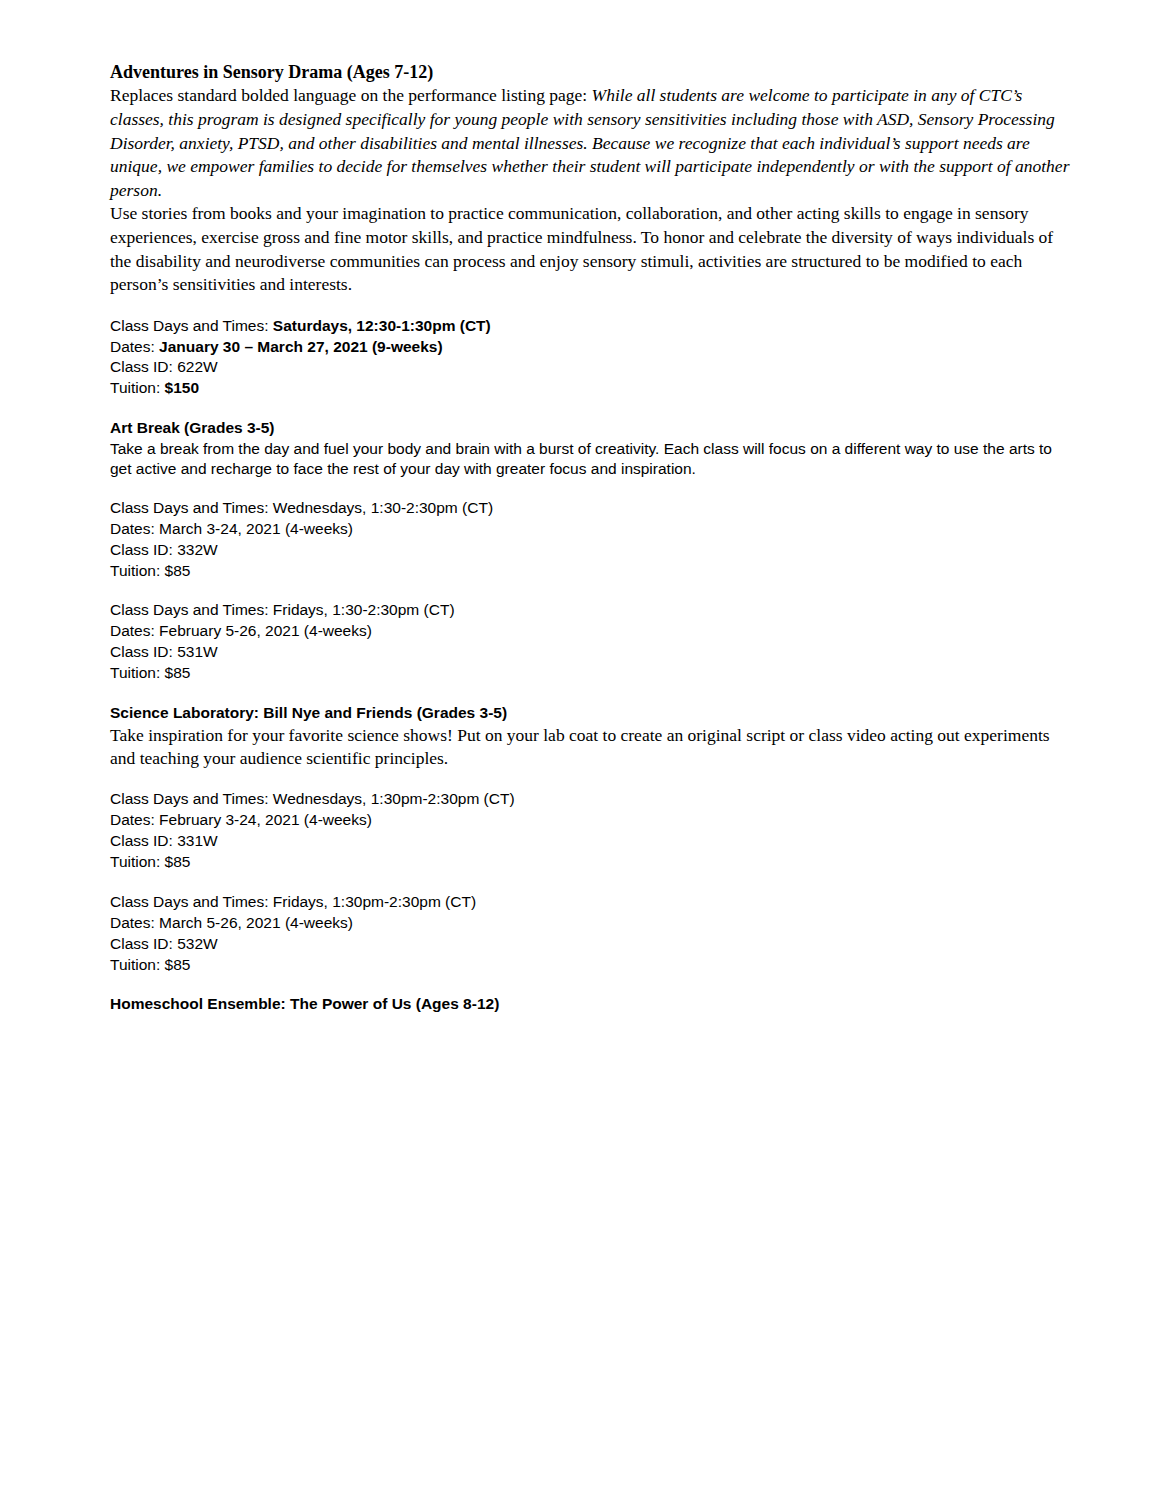Adventures in Sensory Drama (Ages 7-12)
Replaces standard bolded language on the performance listing page: While all students are welcome to participate in any of CTC’s classes, this program is designed specifically for young people with sensory sensitivities including those with ASD, Sensory Processing Disorder, anxiety, PTSD, and other disabilities and mental illnesses. Because we recognize that each individual’s support needs are unique, we empower families to decide for themselves whether their student will participate independently or with the support of another person.
Use stories from books and your imagination to practice communication, collaboration, and other acting skills to engage in sensory experiences, exercise gross and fine motor skills, and practice mindfulness. To honor and celebrate the diversity of ways individuals of the disability and neurodiverse communities can process and enjoy sensory stimuli, activities are structured to be modified to each person’s sensitivities and interests.
Class Days and Times: Saturdays, 12:30-1:30pm (CT)
Dates: January 30 – March 27, 2021 (9-weeks)
Class ID: 622W
Tuition: $150
Art Break (Grades 3-5)
Take a break from the day and fuel your body and brain with a burst of creativity. Each class will focus on a different way to use the arts to get active and recharge to face the rest of your day with greater focus and inspiration.
Class Days and Times: Wednesdays, 1:30-2:30pm (CT)
Dates: March 3-24, 2021 (4-weeks)
Class ID: 332W
Tuition: $85
Class Days and Times: Fridays, 1:30-2:30pm (CT)
Dates: February 5-26, 2021 (4-weeks)
Class ID: 531W
Tuition: $85
Science Laboratory: Bill Nye and Friends (Grades 3-5)
Take inspiration for your favorite science shows! Put on your lab coat to create an original script or class video acting out experiments and teaching your audience scientific principles.
Class Days and Times: Wednesdays, 1:30pm-2:30pm (CT)
Dates: February 3-24, 2021 (4-weeks)
Class ID: 331W
Tuition: $85
Class Days and Times: Fridays, 1:30pm-2:30pm (CT)
Dates: March 5-26, 2021 (4-weeks)
Class ID: 532W
Tuition: $85
Homeschool Ensemble: The Power of Us (Ages 8-12)